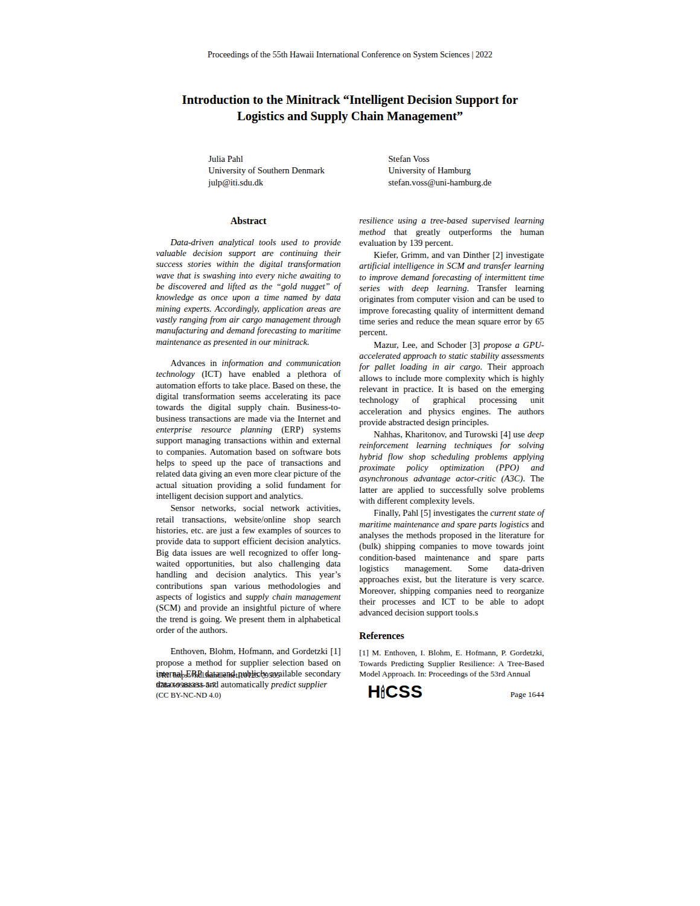Proceedings of the 55th Hawaii International Conference on System Sciences | 2022
Introduction to the Minitrack “Intelligent Decision Support for Logistics and Supply Chain Management”
Julia Pahl
University of Southern Denmark
julp@iti.sdu.dk
Stefan Voss
University of Hamburg
stefan.voss@uni-hamburg.de
Abstract
Data-driven analytical tools used to provide valuable decision support are continuing their success stories within the digital transformation wave that is swashing into every niche awaiting to be discovered and lifted as the “gold nugget” of knowledge as once upon a time named by data mining experts. Accordingly, application areas are vastly ranging from air cargo management through manufacturing and demand forecasting to maritime maintenance as presented in our minitrack.
Advances in information and communication technology (ICT) have enabled a plethora of automation efforts to take place. Based on these, the digital transformation seems accelerating its pace towards the digital supply chain. Business-to-business transactions are made via the Internet and enterprise resource planning (ERP) systems support managing transactions within and external to companies. Automation based on software bots helps to speed up the pace of transactions and related data giving an even more clear picture of the actual situation providing a solid fundament for intelligent decision support and analytics.
Sensor networks, social network activities, retail transactions, website/online shop search histories, etc. are just a few examples of sources to provide data to support efficient decision analytics. Big data issues are well recognized to offer long-waited opportunities, but also challenging data handling and decision analytics. This year’s contributions span various methodologies and aspects of logistics and supply chain management (SCM) and provide an insightful picture of where the trend is going. We present them in alphabetical order of the authors.
Enthoven, Blohm, Hofmann, and Gordetzki [1] propose a method for supplier selection based on internal ERP data and publicly available secondary data to assess and automatically predict supplier
resilience using a tree-based supervised learning method that greatly outperforms the human evaluation by 139 percent.
Kiefer, Grimm, and van Dinther [2] investigate artificial intelligence in SCM and transfer learning to improve demand forecasting of intermittent time series with deep learning. Transfer learning originates from computer vision and can be used to improve forecasting quality of intermittent demand time series and reduce the mean square error by 65 percent.
Mazur, Lee, and Schoder [3] propose a GPU-accelerated approach to static stability assessments for pallet loading in air cargo. Their approach allows to include more complexity which is highly relevant in practice. It is based on the emerging technology of graphical processing unit acceleration and physics engines. The authors provide abstracted design principles.
Nahhas, Kharitonov, and Turowski [4] use deep reinforcement learning techniques for solving hybrid flow shop scheduling problems applying proximate policy optimization (PPO) and asynchronous advantage actor-critic (A3C). The latter are applied to successfully solve problems with different complexity levels.
Finally, Pahl [5] investigates the current state of maritime maintenance and spare parts logistics and analyses the methods proposed in the literature for (bulk) shipping companies to move towards joint condition-based maintenance and spare parts logistics management. Some data-driven approaches exist, but the literature is very scarce. Moreover, shipping companies need to reorganize their processes and ICT to be able to adopt advanced decision support tools.s
References
[1] M. Enthoven, I. Blohm, E. Hofmann, P. Gordetzki, Towards Predicting Supplier Resilience: A Tree-Based Model Approach. In: Proceedings of the 53rd Annual
URI: https://hdl.handle.net/10125/79535
978-0-9981331-5-7
(CC BY-NC-ND 4.0)
H🕯CSS
Page 1644